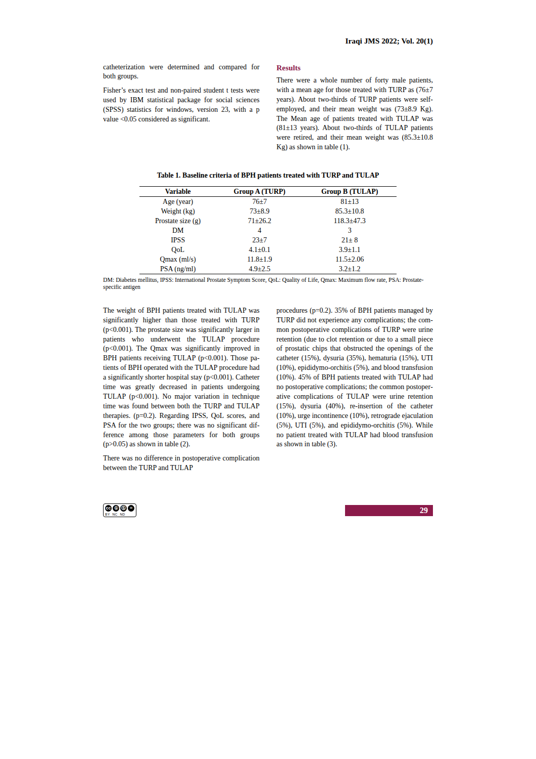Iraqi JMS 2022; Vol. 20(1)
catheterization were determined and compared for both groups.
Fisher’s exact test and non-paired student t tests were used by IBM statistical package for social sciences (SPSS) statistics for windows, version 23, with a p value <0.05 considered as significant.
Results
There were a whole number of forty male patients, with a mean age for those treated with TURP as (76±7 years). About two-thirds of TURP patients were self-employed, and their mean weight was (73±8.9 Kg). The Mean age of patients treated with TULAP was (81±13 years). About two-thirds of TULAP patients were retired, and their mean weight was (85.3±10.8 Kg) as shown in table (1).
Table 1. Baseline criteria of BPH patients treated with TURP and TULAP
| Variable | Group A (TURP) | Group B (TULAP) |
| --- | --- | --- |
| Age (year) | 76±7 | 81±13 |
| Weight (kg) | 73±8.9 | 85.3±10.8 |
| Prostate size (g) | 71±26.2 | 118.3±47.3 |
| DM | 4 | 3 |
| IPSS | 23±7 | 21± 8 |
| QoL | 4.1±0.1 | 3.9±1.1 |
| Qmax (ml/s) | 11.8±1.9 | 11.5±2.06 |
| PSA (ng/ml) | 4.9±2.5 | 3.2±1.2 |
DM: Diabetes mellitus, IPSS: International Prostate Symptom Score, QoL: Quality of Life, Qmax: Maximum flow rate, PSA: Prostate-specific antigen
The weight of BPH patients treated with TULAP was significantly higher than those treated with TURP (p<0.001). The prostate size was significantly larger in patients who underwent the TULAP procedure (p<0.001). The Qmax was significantly improved in BPH patients receiving TULAP (p<0.001). Those patients of BPH operated with the TULAP procedure had a significantly shorter hospital stay (p<0.001). Catheter time was greatly decreased in patients undergoing TULAP (p<0.001). No major variation in technique time was found between both the TURP and TULAP therapies. (p=0.2). Regarding IPSS, QoL scores, and PSA for the two groups; there was no significant difference among those parameters for both groups (p>0.05) as shown in table (2).
There was no difference in postoperative complication between the TURP and TULAP
procedures (p=0.2). 35% of BPH patients managed by TURP did not experience any complications; the common postoperative complications of TURP were urine retention (due to clot retention or due to a small piece of prostatic chips that obstructed the openings of the catheter (15%), dysuria (35%), hematuria (15%), UTI (10%), epididymo-orchitis (5%), and blood transfusion (10%). 45% of BPH patients treated with TULAP had no postoperative complications; the common postoperative complications of TULAP were urine retention (15%), dysuria (40%), re-insertion of the catheter (10%), urge incontinence (10%), retrograde ejaculation (5%), UTI (5%), and epididymo-orchitis (5%). While no patient treated with TULAP had blood transfusion as shown in table (3).
cc ① Ⓢ =
BY NC ND
29